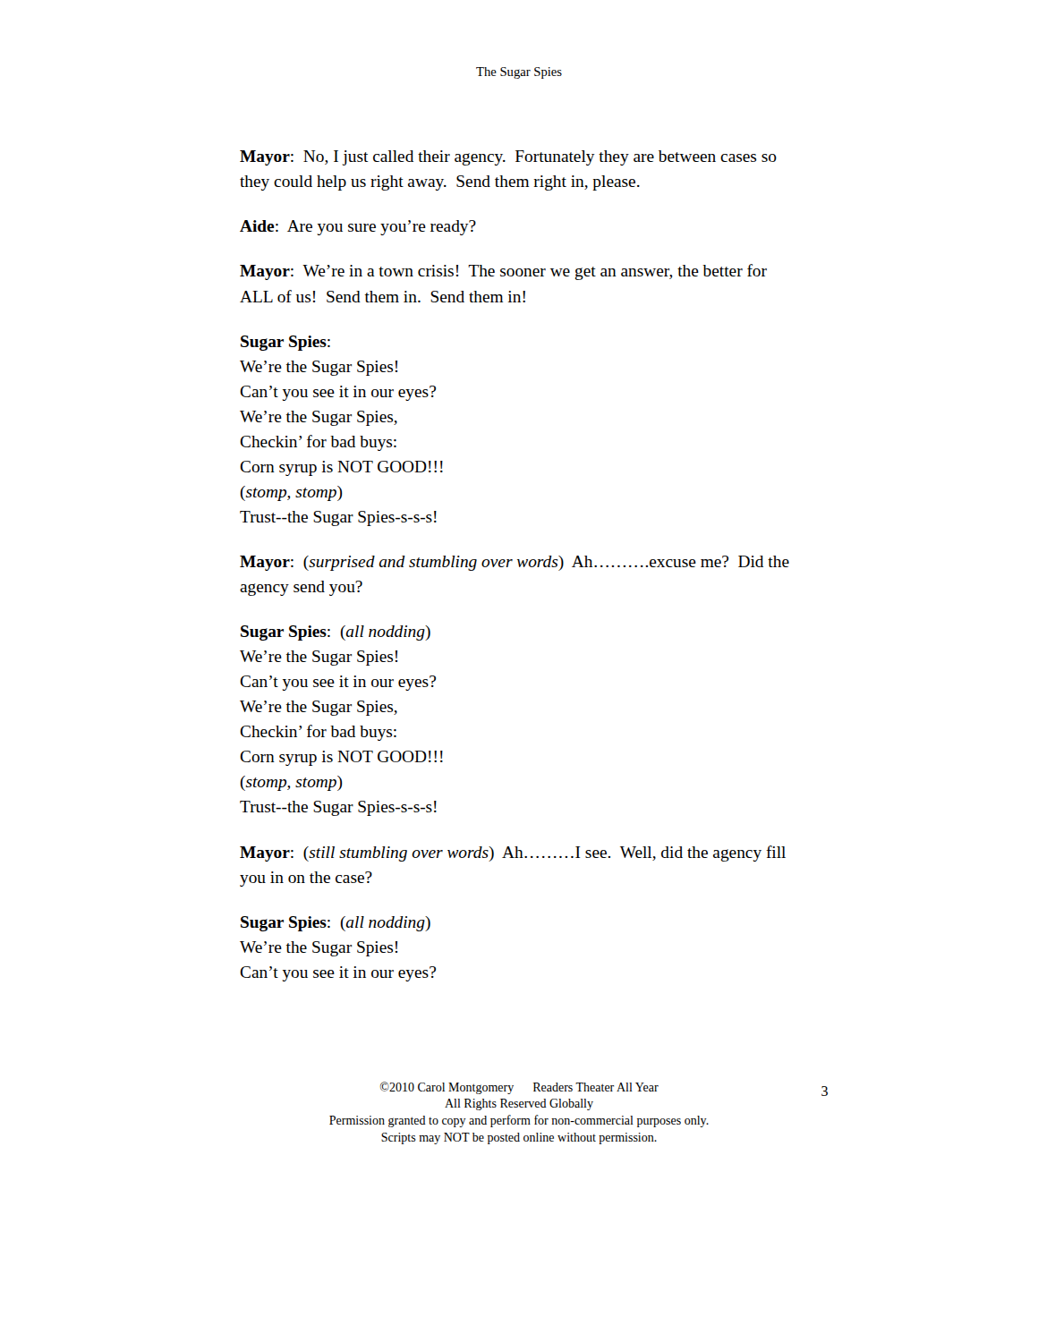The Sugar Spies
Mayor: No, I just called their agency. Fortunately they are between cases so they could help us right away. Send them right in, please.
Aide: Are you sure you’re ready?
Mayor: We’re in a town crisis! The sooner we get an answer, the better for ALL of us! Send them in. Send them in!
Sugar Spies:
We’re the Sugar Spies!
Can’t you see it in our eyes?
We’re the Sugar Spies,
Checkin’ for bad buys:
Corn syrup is NOT GOOD!!!
(stomp, stomp)
Trust--the Sugar Spies-s-s-s!
Mayor: (surprised and stumbling over words) Ah……….excuse me? Did the agency send you?
Sugar Spies: (all nodding)
We’re the Sugar Spies!
Can’t you see it in our eyes?
We’re the Sugar Spies,
Checkin’ for bad buys:
Corn syrup is NOT GOOD!!!
(stomp, stomp)
Trust--the Sugar Spies-s-s-s!
Mayor: (still stumbling over words) Ah………I see. Well, did the agency fill you in on the case?
Sugar Spies: (all nodding)
We’re the Sugar Spies!
Can’t you see it in our eyes?
3 ©2010 Carol Montgomery Readers Theater All Year
All Rights Reserved Globally
Permission granted to copy and perform for non-commercial purposes only.
Scripts may NOT be posted online without permission.